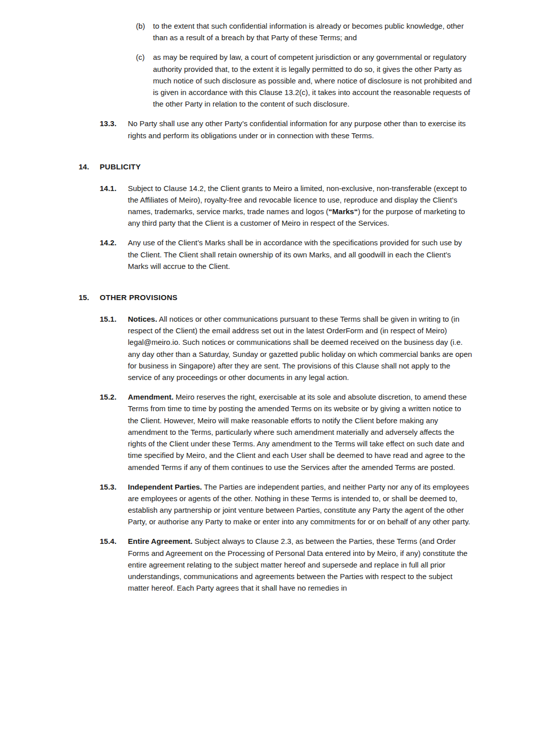(b)
to the extent that such confidential information is already or becomes public knowledge, other than as a result of a breach by that Party of these Terms; and
(c)
as may be required by law, a court of competent jurisdiction or any governmental or regulatory authority provided that, to the extent it is legally permitted to do so, it gives the other Party as much notice of such disclosure as possible and, where notice of disclosure is not prohibited and is given in accordance with this Clause 13.2(c), it takes into account the reasonable requests of the other Party in relation to the content of such disclosure.
13.3.
No Party shall use any other Party’s confidential information for any purpose other than to exercise its rights and perform its obligations under or in connection with these Terms.
14.
Publicity
14.1.
Subject to Clause 14.2, the Client grants to Meiro a limited, non-exclusive, non-transferable (except to the Affiliates of Meiro), royalty-free and revocable licence to use, reproduce and display the Client’s names, trademarks, service marks, trade names and logos (“Marks“) for the purpose of marketing to any third party that the Client is a customer of Meiro in respect of the Services.
14.2.
Any use of the Client’s Marks shall be in accordance with the specifications provided for such use by the Client. The Client shall retain ownership of its own Marks, and all goodwill in each the Client’s Marks will accrue to the Client.
15.
Other Provisions
15.1.
Notices. All notices or other communications pursuant to these Terms shall be given in writing to (in respect of the Client) the email address set out in the latest OrderForm and (in respect of Meiro) legal@meiro.io. Such notices or communications shall be deemed received on the business day (i.e. any day other than a Saturday, Sunday or gazetted public holiday on which commercial banks are open for business in Singapore) after they are sent. The provisions of this Clause shall not apply to the service of any proceedings or other documents in any legal action.
15.2.
Amendment. Meiro reserves the right, exercisable at its sole and absolute discretion, to amend these Terms from time to time by posting the amended Terms on its website or by giving a written notice to the Client. However, Meiro will make reasonable efforts to notify the Client before making any amendment to the Terms, particularly where such amendment materially and adversely affects the rights of the Client under these Terms. Any amendment to the Terms will take effect on such date and time specified by Meiro, and the Client and each User shall be deemed to have read and agree to the amended Terms if any of them continues to use the Services after the amended Terms are posted.
15.3.
Independent Parties. The Parties are independent parties, and neither Party nor any of its employees are employees or agents of the other. Nothing in these Terms is intended to, or shall be deemed to, establish any partnership or joint venture between Parties, constitute any Party the agent of the other Party, or authorise any Party to make or enter into any commitments for or on behalf of any other party.
15.4.
Entire Agreement. Subject always to Clause 2.3, as between the Parties, these Terms (and Order Forms and Agreement on the Processing of Personal Data entered into by Meiro, if any) constitute the entire agreement relating to the subject matter hereof and supersede and replace in full all prior understandings, communications and agreements between the Parties with respect to the subject matter hereof. Each Party agrees that it shall have no remedies in